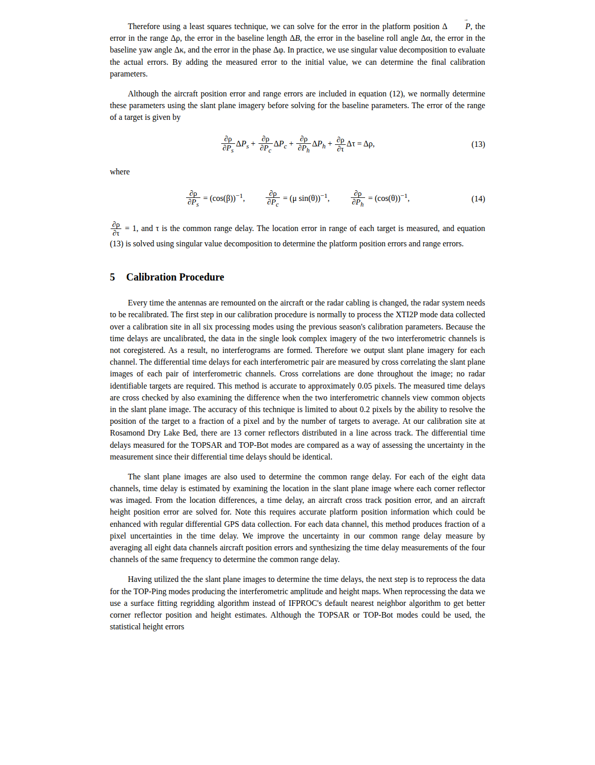Therefore using a least squares technique, we can solve for the error in the platform position ΔP, the error in the range Δρ, the error in the baseline length ΔB, the error in the baseline roll angle Δα, the error in the baseline yaw angle Δκ, and the error in the phase Δφ. In practice, we use singular value decomposition to evaluate the actual errors. By adding the measured error to the initial value, we can determine the final calibration parameters.
Although the aircraft position error and range errors are included in equation (12), we normally determine these parameters using the slant plane imagery before solving for the baseline parameters. The error of the range of a target is given by
∂ρ∂Ps ΔPs + ∂ρ∂Pc ΔPc + ∂ρ∂Ph ΔPh + ∂ρ∂τ Δτ = Δρ, (13)
where
∂ρ∂Ps = (cos(β))−1, ∂ρ∂Pc = (μ sin(θ))−1, ∂ρ∂Ph = (cos(θ))−1, (14)
∂ρ∂τ = 1, and τ is the common range delay. The location error in range of each target is measured, and equation (13) is solved using singular value decomposition to determine the platform position errors and range errors.
5 Calibration Procedure
Every time the antennas are remounted on the aircraft or the radar cabling is changed, the radar system needs to be recalibrated. The first step in our calibration procedure is normally to process the XTI2P mode data collected over a calibration site in all six processing modes using the previous season's calibration parameters. Because the time delays are uncalibrated, the data in the single look complex imagery of the two interferometric channels is not coregistered. As a result, no interferograms are formed. Therefore we output slant plane imagery for each channel. The differential time delays for each interferometric pair are measured by cross correlating the slant plane images of each pair of interferometric channels. Cross correlations are done throughout the image; no radar identifiable targets are required. This method is accurate to approximately 0.05 pixels. The measured time delays are cross checked by also examining the difference when the two interferometric channels view common objects in the slant plane image. The accuracy of this technique is limited to about 0.2 pixels by the ability to resolve the position of the target to a fraction of a pixel and by the number of targets to average. At our calibration site at Rosamond Dry Lake Bed, there are 13 corner reflectors distributed in a line across track. The differential time delays measured for the TOPSAR and TOP-Bot modes are compared as a way of assessing the uncertainty in the measurement since their differential time delays should be identical.
The slant plane images are also used to determine the common range delay. For each of the eight data channels, time delay is estimated by examining the location in the slant plane image where each corner reflector was imaged. From the location differences, a time delay, an aircraft cross track position error, and an aircraft height position error are solved for. Note this requires accurate platform position information which could be enhanced with regular differential GPS data collection. For each data channel, this method produces fraction of a pixel uncertainties in the time delay. We improve the uncertainty in our common range delay measure by averaging all eight data channels aircraft position errors and synthesizing the time delay measurements of the four channels of the same frequency to determine the common range delay.
Having utilized the the slant plane images to determine the time delays, the next step is to reprocess the data for the TOP-Ping modes producing the interferometric amplitude and height maps. When reprocessing the data we use a surface fitting regridding algorithm instead of IFPROC's default nearest neighbor algorithm to get better corner reflector position and height estimates. Although the TOPSAR or TOP-Bot modes could be used, the statistical height errors